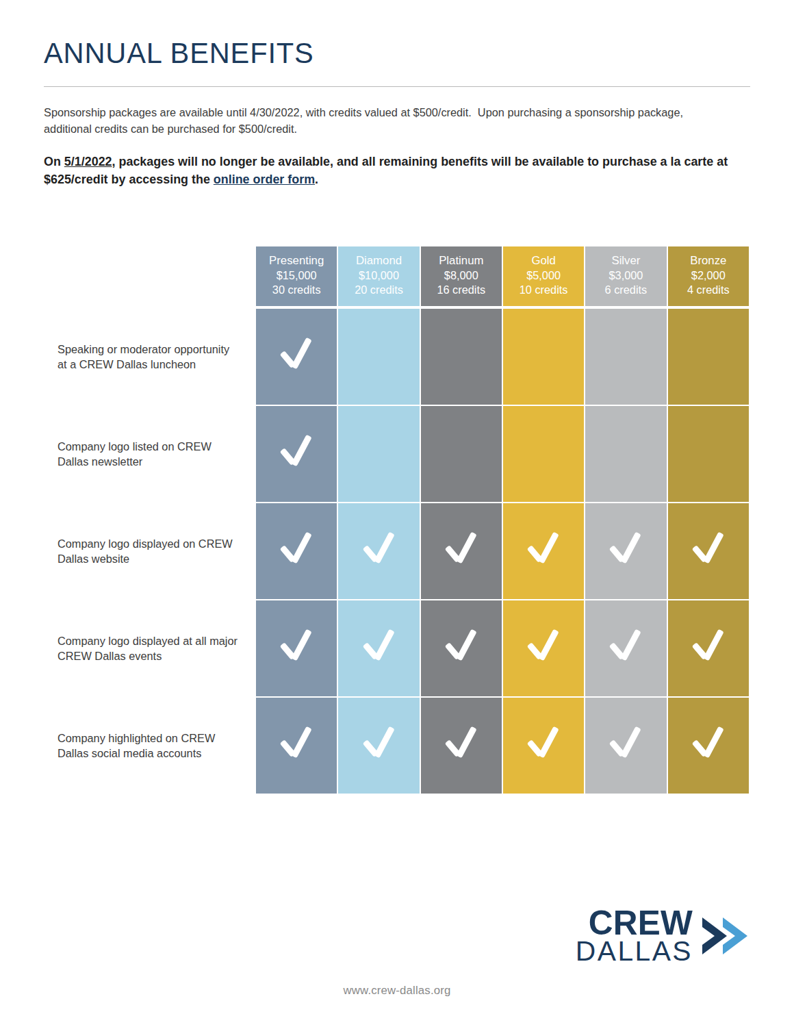Annual Benefits
Sponsorship packages are available until 4/30/2022, with credits valued at $500/credit. Upon purchasing a sponsorship package, additional credits can be purchased for $500/credit.
On 5/1/2022, packages will no longer be available, and all remaining benefits will be available to purchase a la carte at $625/credit by accessing the online order form.
Annual sponsorship benefits by package level
| Benefit | Presenting $15,000 30 credits | Diamond $10,000 20 credits | Platinum $8,000 16 credits | Gold $5,000 10 credits | Silver $3,000 6 credits | Bronze $2,000 4 credits |
| --- | --- | --- | --- | --- | --- | --- |
| Speaking or moderator opportunity at a CREW Dallas luncheon | | | | | | |
| Company logo listed on CREW Dallas newsletter | | | | | | |
| Company logo displayed on CREW Dallas website | | | | | | |
| Company logo displayed at all major CREW Dallas events | | | | | | |
| Company highlighted on CREW Dallas social media accounts | | | | | | |
CREW DALLAS
www.crew-dallas.org